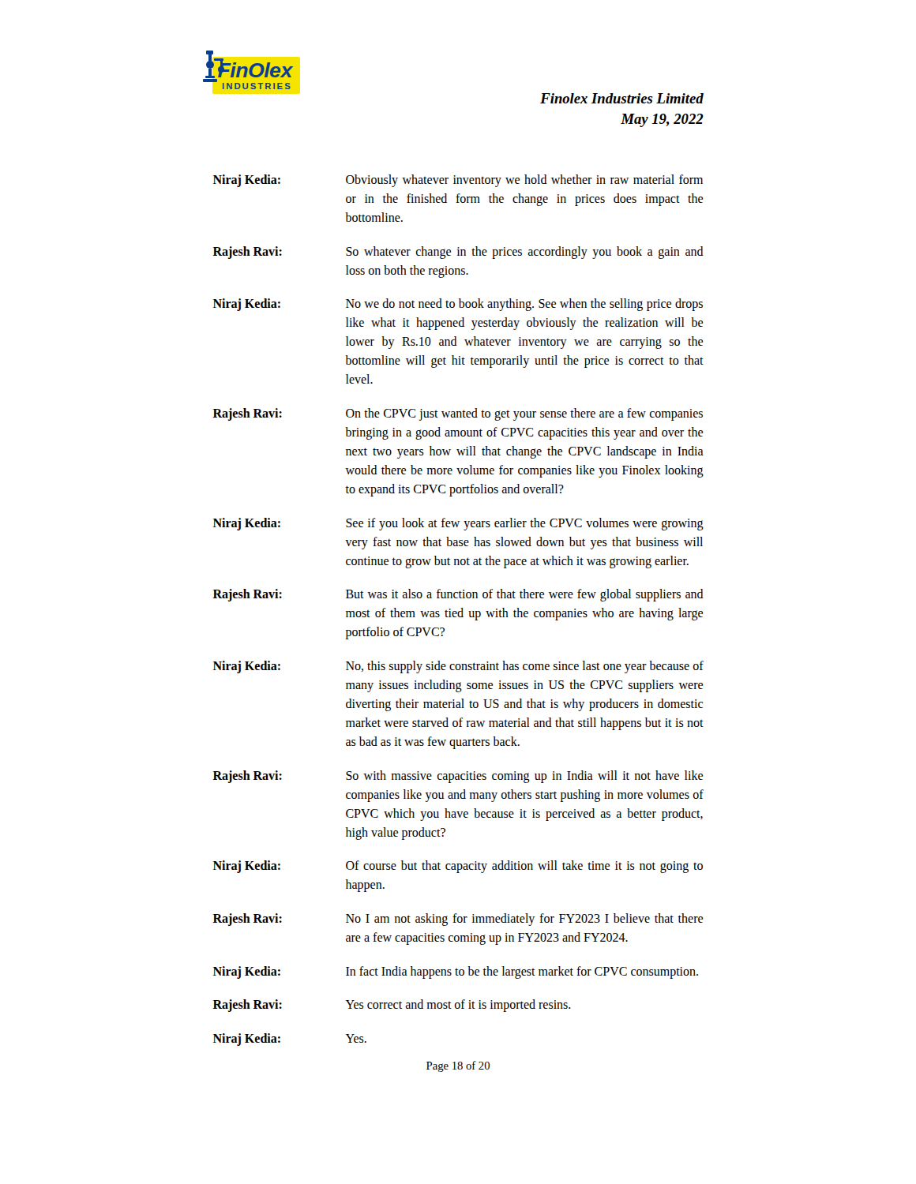FinOlex
INDUSTRIES
Finolex Industries Limited
May 19, 2022
| Niraj Kedia: | Obviously whatever inventory we hold whether in raw material form or in the finished form the change in prices does impact the bottomline. |
| Rajesh Ravi: | So whatever change in the prices accordingly you book a gain and loss on both the regions. |
| Niraj Kedia: | No we do not need to book anything. See when the selling price drops like what it happened yesterday obviously the realization will be lower by Rs.10 and whatever inventory we are carrying so the bottomline will get hit temporarily until the price is correct to that level. |
| Rajesh Ravi: | On the CPVC just wanted to get your sense there are a few companies bringing in a good amount of CPVC capacities this year and over the next two years how will that change the CPVC landscape in India would there be more volume for companies like you Finolex looking to expand its CPVC portfolios and overall? |
| Niraj Kedia: | See if you look at few years earlier the CPVC volumes were growing very fast now that base has slowed down but yes that business will continue to grow but not at the pace at which it was growing earlier. |
| Rajesh Ravi: | But was it also a function of that there were few global suppliers and most of them was tied up with the companies who are having large portfolio of CPVC? |
| Niraj Kedia: | No, this supply side constraint has come since last one year because of many issues including some issues in US the CPVC suppliers were diverting their material to US and that is why producers in domestic market were starved of raw material and that still happens but it is not as bad as it was few quarters back. |
| Rajesh Ravi: | So with massive capacities coming up in India will it not have like companies like you and many others start pushing in more volumes of CPVC which you have because it is perceived as a better product, high value product? |
| Niraj Kedia: | Of course but that capacity addition will take time it is not going to happen. |
| Rajesh Ravi: | No I am not asking for immediately for FY2023 I believe that there are a few capacities coming up in FY2023 and FY2024. |
| Niraj Kedia: | In fact India happens to be the largest market for CPVC consumption. |
| Rajesh Ravi: | Yes correct and most of it is imported resins. |
| Niraj Kedia: | Yes. |
Page 18 of 20